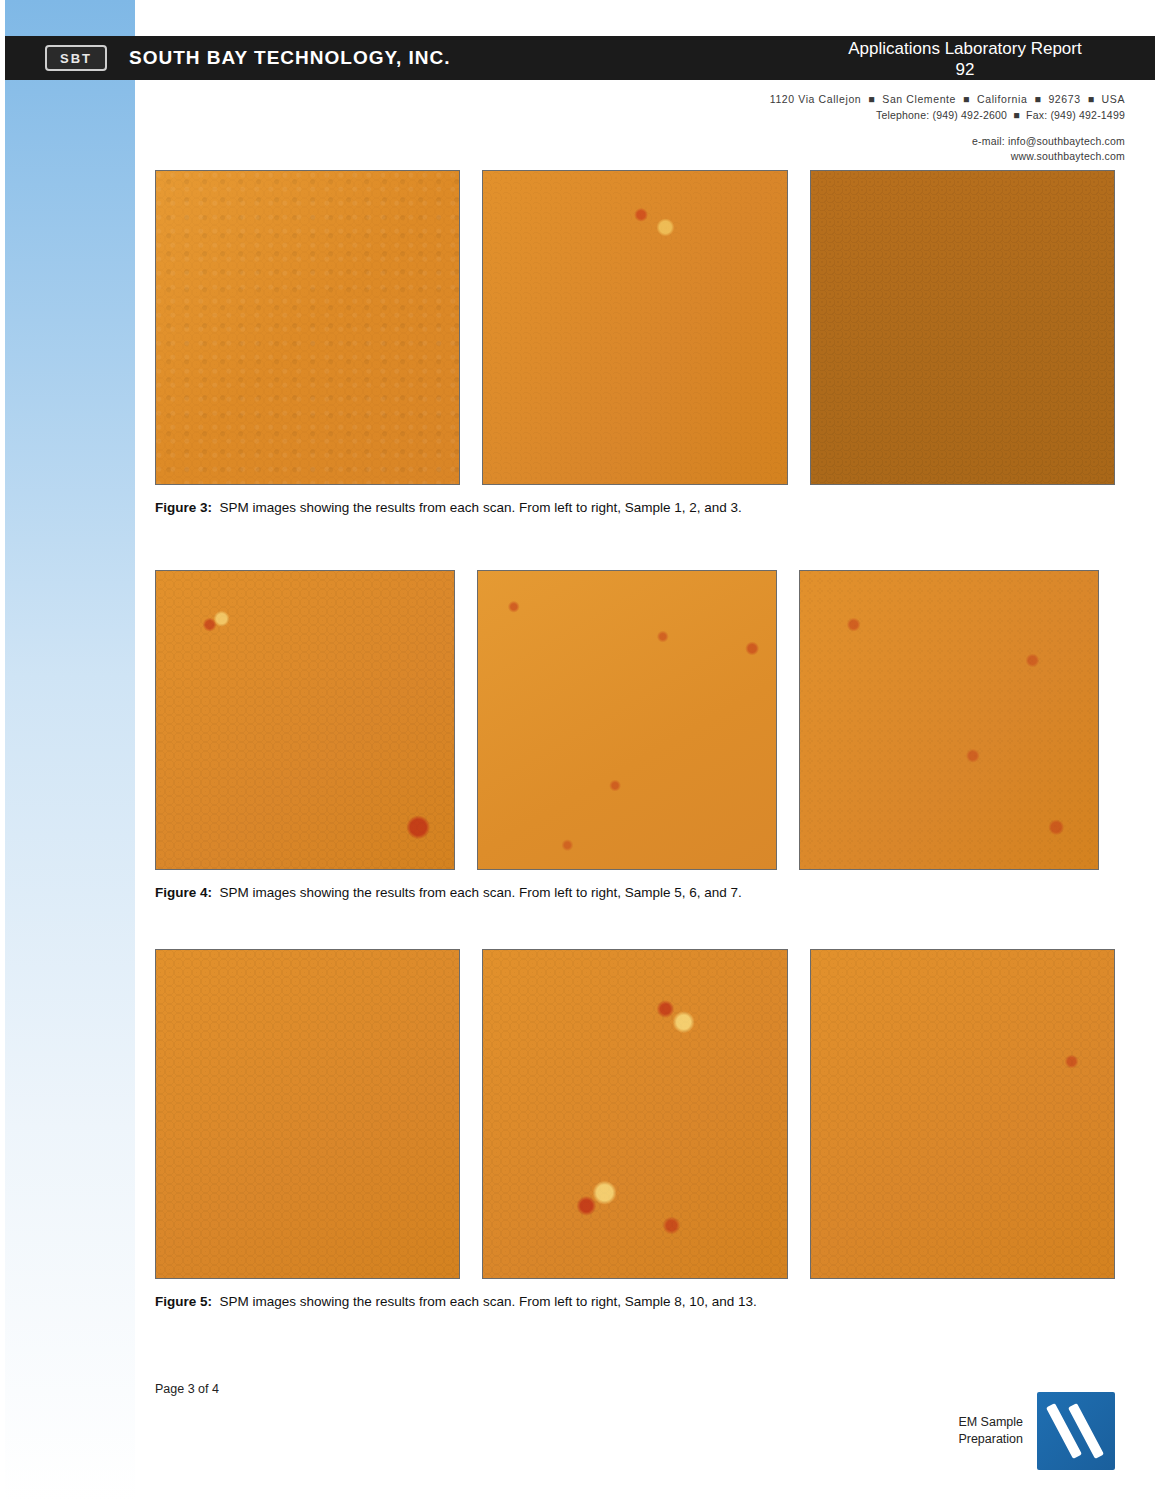SBT
SOUTH BAY TECHNOLOGY, INC.
Applications Laboratory Report
92
1120 Via Callejon ■ San Clemente ■ California ■ 92673 ■ USA
Telephone: (949) 492-2600 ■ Fax: (949) 492-1499
e-mail: info@southbaytech.com
www.southbaytech.com
Figure 3: SPM images showing the results from each scan. From left to right, Sample 1, 2, and 3.
Figure 4: SPM images showing the results from each scan. From left to right, Sample 5, 6, and 7.
Figure 5: SPM images showing the results from each scan. From left to right, Sample 8, 10, and 13.
Page 3 of 4
EM Sample
Preparation